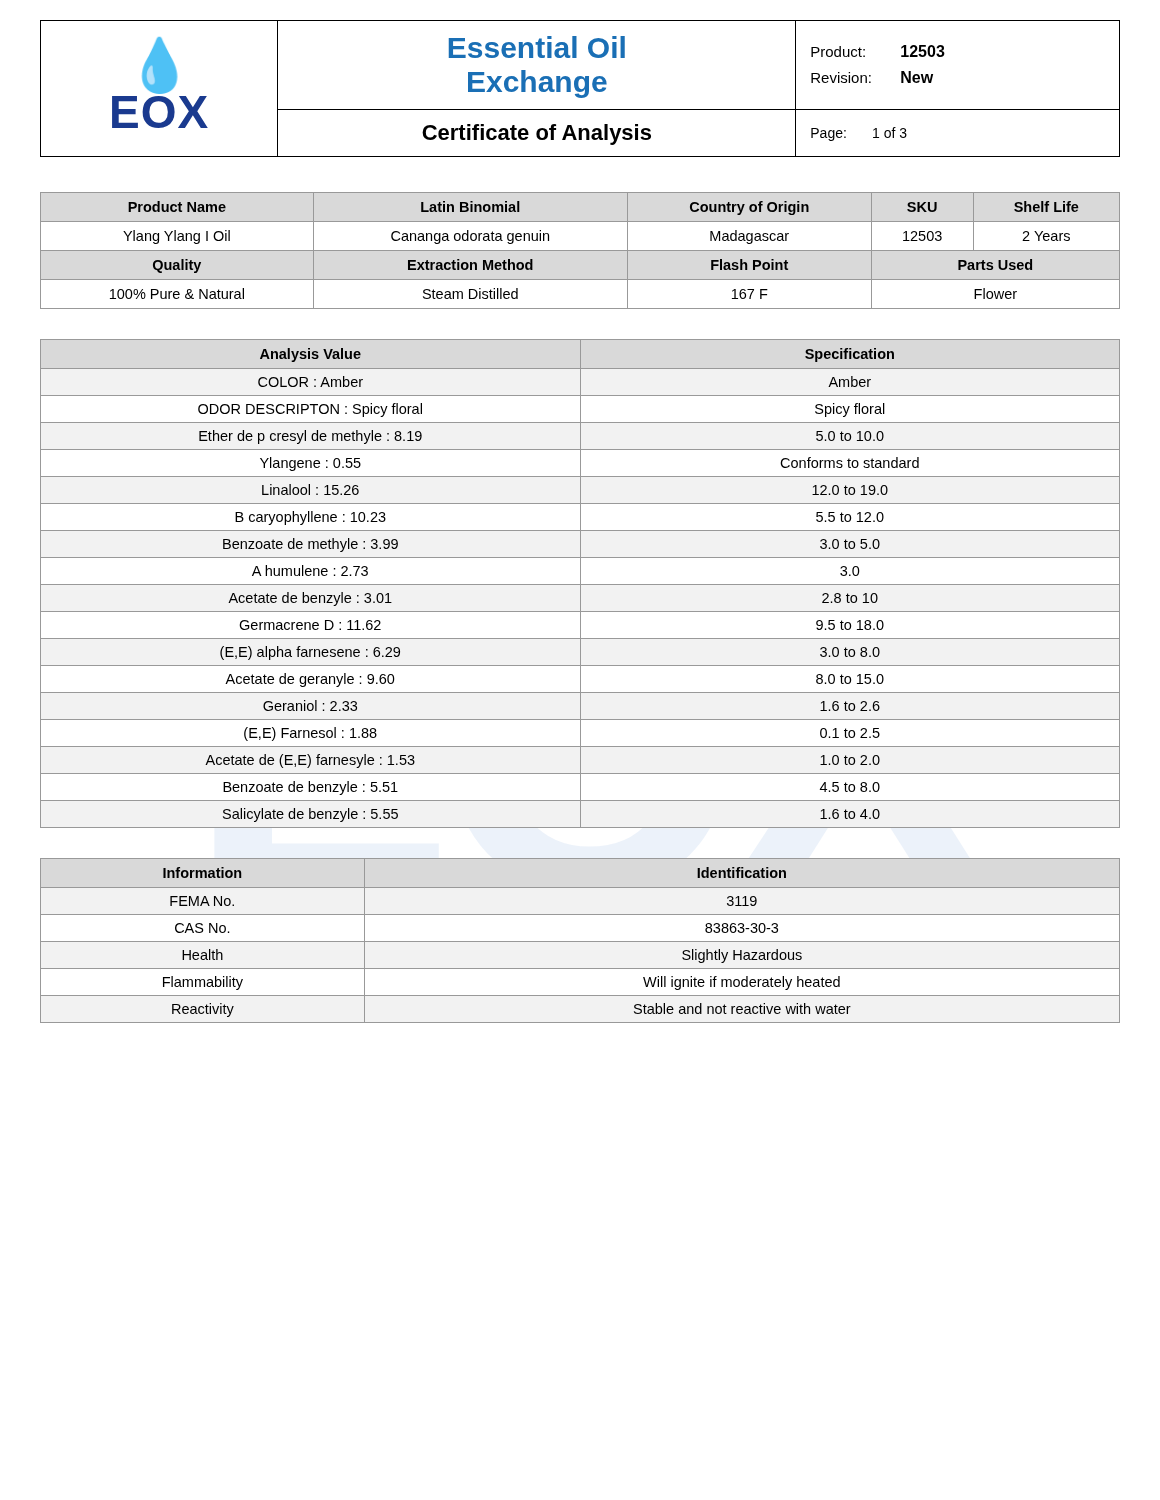EOX
| 💧 EOX | Essential Oil Exchange | Product: 12503 Revision: New |
| Certificate of Analysis | Page: 1 of 3 |
| Product Name | Latin Binomial | Country of Origin | SKU | Shelf Life |
| --- | --- | --- | --- | --- |
| Ylang Ylang I Oil | Cananga odorata genuin | Madagascar | 12503 | 2 Years |
| Quality | Extraction Method | Flash Point | Parts Used |
| 100% Pure & Natural | Steam Distilled | 167 F | Flower |
| Analysis Value | Specification |
| --- | --- |
| COLOR : Amber | Amber |
| ODOR DESCRIPTON : Spicy floral | Spicy floral |
| Ether de p cresyl de methyle : 8.19 | 5.0 to 10.0 |
| Ylangene : 0.55 | Conforms to standard |
| Linalool : 15.26 | 12.0 to 19.0 |
| B caryophyllene : 10.23 | 5.5 to 12.0 |
| Benzoate de methyle : 3.99 | 3.0 to 5.0 |
| A humulene : 2.73 | 3.0 |
| Acetate de benzyle : 3.01 | 2.8 to 10 |
| Germacrene D : 11.62 | 9.5 to 18.0 |
| (E,E) alpha farnesene : 6.29 | 3.0 to 8.0 |
| Acetate de geranyle : 9.60 | 8.0 to 15.0 |
| Geraniol : 2.33 | 1.6 to 2.6 |
| (E,E) Farnesol : 1.88 | 0.1 to 2.5 |
| Acetate de (E,E) farnesyle : 1.53 | 1.0 to 2.0 |
| Benzoate de benzyle : 5.51 | 4.5 to 8.0 |
| Salicylate de benzyle : 5.55 | 1.6 to 4.0 |
| Information | Identification |
| --- | --- |
| FEMA No. | 3119 |
| CAS No. | 83863-30-3 |
| Health | Slightly Hazardous |
| Flammability | Will ignite if moderately heated |
| Reactivity | Stable and not reactive with water |